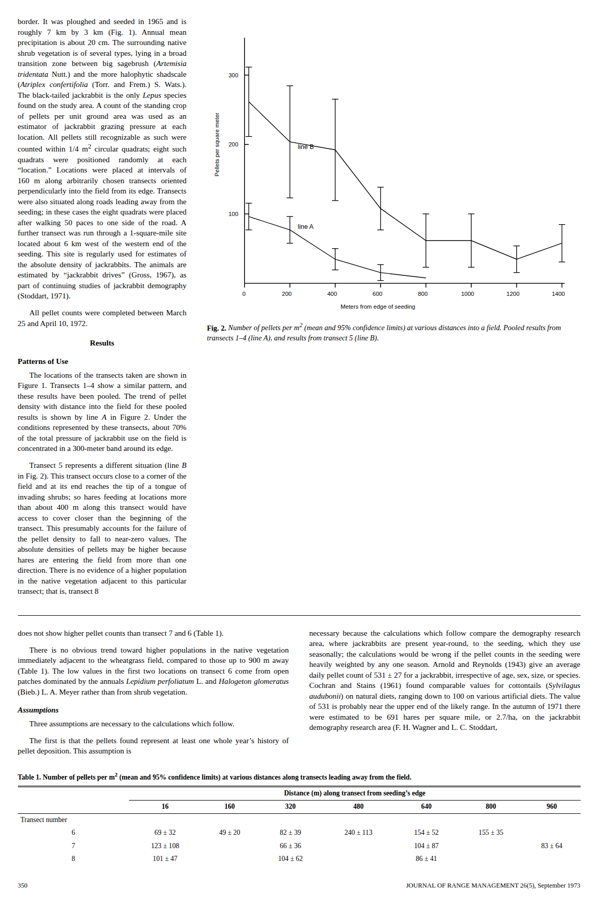border. It was ploughed and seeded in 1965 and is roughly 7 km by 3 km (Fig. 1). Annual mean precipitation is about 20 cm. The surrounding native shrub vegetation is of several types, lying in a broad transition zone between big sagebrush (Artemisia tridentata Nutt.) and the more halophytic shadscale (Atriplex confertifolia (Torr. and Frem.) S. Wats.). The black-tailed jackrabbit is the only Lepus species found on the study area. A count of the standing crop of pellets per unit ground area was used as an estimator of jackrabbit grazing pressure at each location. All pellets still recognizable as such were counted within 1/4 m2 circular quadrats; eight such quadrats were positioned randomly at each “location.” Locations were placed at intervals of 160 m along arbitrarily chosen transects oriented perpendicularly into the field from its edge. Transects were also situated along roads leading away from the seeding; in these cases the eight quadrats were placed after walking 50 paces to one side of the road. A further transect was run through a 1-square-mile site located about 6 km west of the western end of the seeding. This site is regularly used for estimates of the absolute density of jackrabbits. The animals are estimated by “jackrabbit drives” (Gross, 1967), as part of continuing studies of jackrabbit demography (Stoddart, 1971).
All pellet counts were completed between March 25 and April 10, 1972.
Results
Patterns of Use
The locations of the transects taken are shown in Figure 1. Transects 1–4 show a similar pattern, and these results have been pooled. The trend of pellet density with distance into the field for these pooled results is shown by line A in Figure 2. Under the conditions represented by these transects, about 70% of the total pressure of jackrabbit use on the field is concentrated in a 300-meter band around its edge.
Transect 5 represents a different situation (line B in Fig. 2). This transect occurs close to a corner of the field and at its end reaches the tip of a tongue of invading shrubs; so hares feeding at locations more than about 400 m along this transect would have access to cover closer than the beginning of the transect. This presumably accounts for the failure of the pellet density to fall to near-zero values. The absolute densities of pellets may be higher because hares are entering the field from more than one direction. There is no evidence of a higher population in the native vegetation adjacent to this particular transect; that is, transect 8
300 200 100 0 200 400 600 800 1000 1200 1400 Meters from edge of seeding Pellets per square meter line B line A
Fig. 2. Number of pellets per m2 (mean and 95% confidence limits) at various distances into a field. Pooled results from transects 1–4 (line A), and results from transect 5 (line B).
does not show higher pellet counts than transect 7 and 6 (Table 1).
There is no obvious trend toward higher populations in the native vegetation immediately adjacent to the wheatgrass field, compared to those up to 900 m away (Table 1). The low values in the first two locations on transect 6 come from open patches dominated by the annuals Lepidium perfoliatum L. and Halogeton glomeratus (Bieb.) L. A. Meyer rather than from shrub vegetation.
Assumptions
Three assumptions are necessary to the calculations which follow.
The first is that the pellets found represent at least one whole year’s history of pellet deposition. This assumption is
necessary because the calculations which follow compare the demography research area, where jackrabbits are present year-round, to the seeding, which they use seasonally; the calculations would be wrong if the pellet counts in the seeding were heavily weighted by any one season. Arnold and Reynolds (1943) give an average daily pellet count of 531 ± 27 for a jackrabbit, irrespective of age, sex, size, or species. Cochran and Stains (1961) found comparable values for cottontails (Sylvilagus audubonii) on natural diets, ranging down to 100 on various artificial diets. The value of 531 is probably near the upper end of the likely range. In the autumn of 1971 there were estimated to be 691 hares per square mile, or 2.7/ha, on the jackrabbit demography research area (F. H. Wagner and L. C. Stoddart,
Table 1. Number of pellets per m2 (mean and 95% confidence limits) at various distances along transects leading away from the field.
| | Distance (m) along transect from seeding’s edge |
| --- | --- |
| 16 | 160 | 320 | 480 | 640 | 800 | 960 |
| Transect number | |
| 6 | 69 ± 32 | 49 ± 20 | 82 ± 39 | 240 ± 113 | 154 ± 52 | 155 ± 35 | |
| 7 | 123 ± 108 | | 66 ± 36 | | 104 ± 87 | | 83 ± 64 |
| 8 | 101 ± 47 | | 104 ± 62 | | 86 ± 41 | | |
350
JOURNAL OF RANGE MANAGEMENT 26(5), September 1973